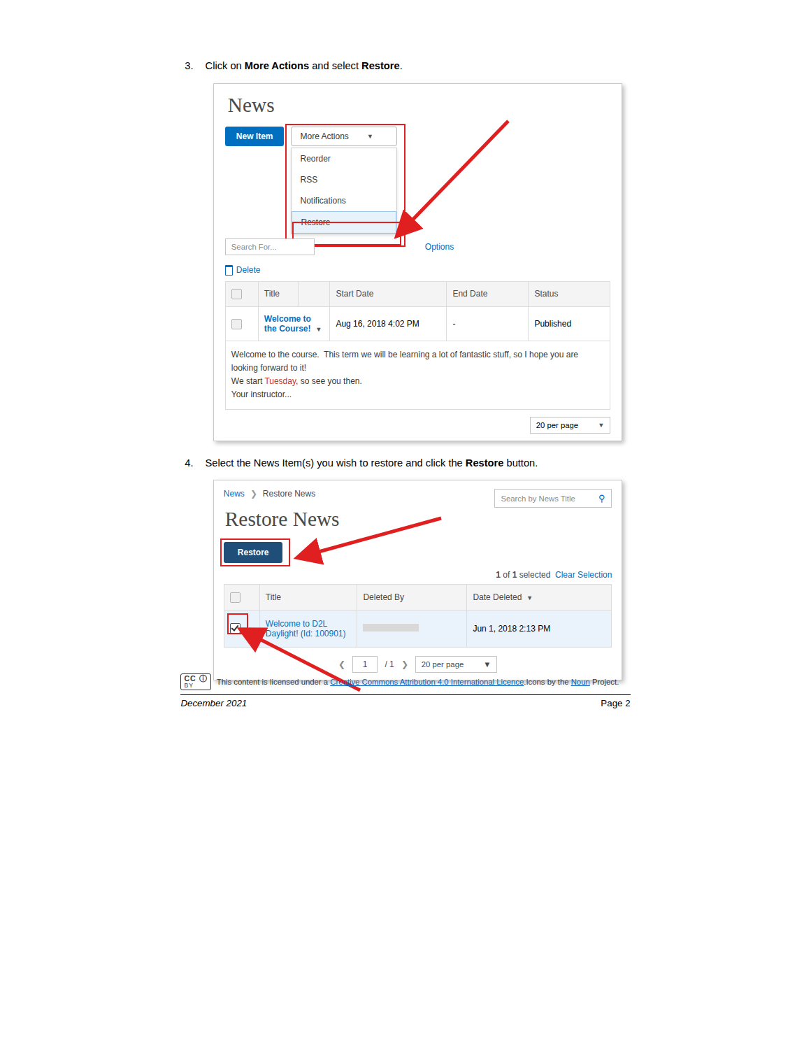Click on More Actions and select Restore.
News
New Item
More Actions▼
Reorder
RSS
Notifications
Restore
Search For...
Options
Delete
| | Title | | Start Date | End Date | Status |
| --- | --- | --- | --- | --- | --- |
| | Welcome to the Course! ▼ | Aug 16, 2018 4:02 PM | - | Published |
| Welcome to the course. This term we will be learning a lot of fantastic stuff, so I hope you are looking forward to it! We start Tuesday , so see you then. Your instructor... |
20 per page▼
Select the News Item(s) you wish to restore and click the Restore button.
Search by News Title⚲
News❯Restore News
Restore News
Restore
1 of 1 selected Clear Selection
| | Title | Deleted By | Date Deleted ▼ |
| --- | --- | --- | --- |
| | Welcome to D2L Daylight! (Id: 100901) | | Jun 1, 2018 2:13 PM |
❮ 1 / 1 ❯ 20 per page▼
CC ⓘBY This content is licensed under a Creative Commons Attribution 4.0 International Licence.Icons by the Noun Project.
December 2021 Page 2